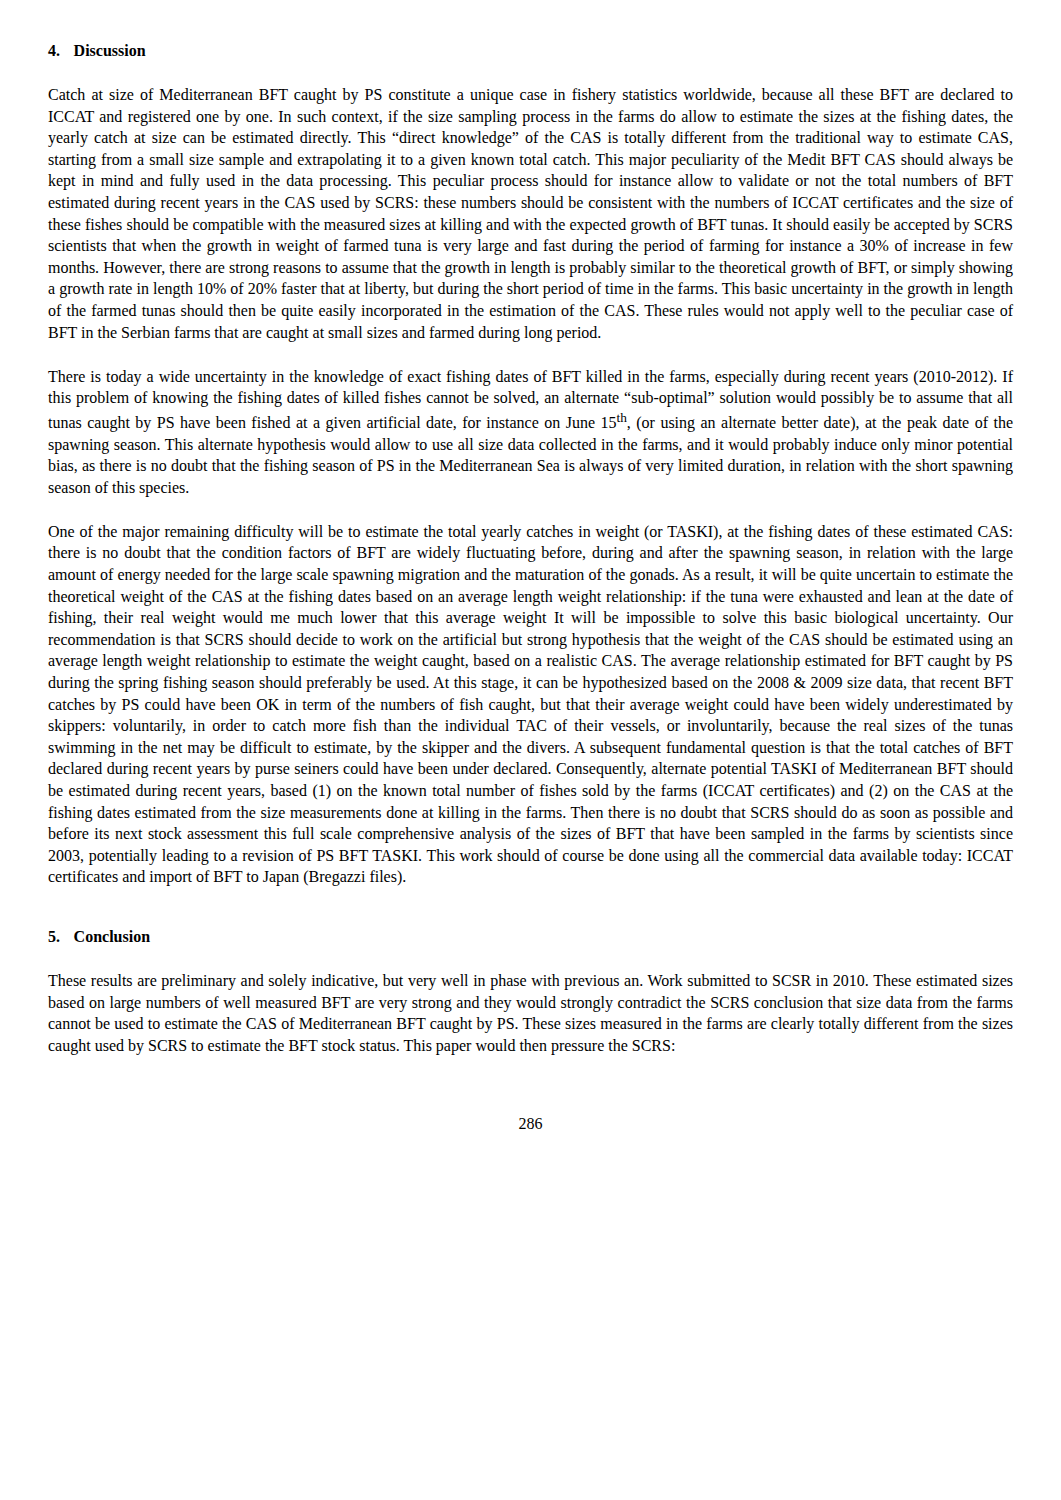4. Discussion
Catch at size of Mediterranean BFT caught by PS constitute a unique case in fishery statistics worldwide, because all these BFT are declared to ICCAT and registered one by one. In such context, if the size sampling process in the farms do allow to estimate the sizes at the fishing dates, the yearly catch at size can be estimated directly. This “direct knowledge” of the CAS is totally different from the traditional way to estimate CAS, starting from a small size sample and extrapolating it to a given known total catch. This major peculiarity of the Medit BFT CAS should always be kept in mind and fully used in the data processing. This peculiar process should for instance allow to validate or not the total numbers of BFT estimated during recent years in the CAS used by SCRS: these numbers should be consistent with the numbers of ICCAT certificates and the size of these fishes should be compatible with the measured sizes at killing and with the expected growth of BFT tunas. It should easily be accepted by SCRS scientists that when the growth in weight of farmed tuna is very large and fast during the period of farming for instance a 30% of increase in few months. However, there are strong reasons to assume that the growth in length is probably similar to the theoretical growth of BFT, or simply showing a growth rate in length 10% of 20% faster that at liberty, but during the short period of time in the farms. This basic uncertainty in the growth in length of the farmed tunas should then be quite easily incorporated in the estimation of the CAS. These rules would not apply well to the peculiar case of BFT in the Serbian farms that are caught at small sizes and farmed during long period.
There is today a wide uncertainty in the knowledge of exact fishing dates of BFT killed in the farms, especially during recent years (2010-2012). If this problem of knowing the fishing dates of killed fishes cannot be solved, an alternate “sub-optimal” solution would possibly be to assume that all tunas caught by PS have been fished at a given artificial date, for instance on June 15th, (or using an alternate better date), at the peak date of the spawning season. This alternate hypothesis would allow to use all size data collected in the farms, and it would probably induce only minor potential bias, as there is no doubt that the fishing season of PS in the Mediterranean Sea is always of very limited duration, in relation with the short spawning season of this species.
One of the major remaining difficulty will be to estimate the total yearly catches in weight (or TASKI), at the fishing dates of these estimated CAS: there is no doubt that the condition factors of BFT are widely fluctuating before, during and after the spawning season, in relation with the large amount of energy needed for the large scale spawning migration and the maturation of the gonads. As a result, it will be quite uncertain to estimate the theoretical weight of the CAS at the fishing dates based on an average length weight relationship: if the tuna were exhausted and lean at the date of fishing, their real weight would me much lower that this average weight It will be impossible to solve this basic biological uncertainty. Our recommendation is that SCRS should decide to work on the artificial but strong hypothesis that the weight of the CAS should be estimated using an average length weight relationship to estimate the weight caught, based on a realistic CAS. The average relationship estimated for BFT caught by PS during the spring fishing season should preferably be used. At this stage, it can be hypothesized based on the 2008 & 2009 size data, that recent BFT catches by PS could have been OK in term of the numbers of fish caught, but that their average weight could have been widely underestimated by skippers: voluntarily, in order to catch more fish than the individual TAC of their vessels, or involuntarily, because the real sizes of the tunas swimming in the net may be difficult to estimate, by the skipper and the divers. A subsequent fundamental question is that the total catches of BFT declared during recent years by purse seiners could have been under declared. Consequently, alternate potential TASKI of Mediterranean BFT should be estimated during recent years, based (1) on the known total number of fishes sold by the farms (ICCAT certificates) and (2) on the CAS at the fishing dates estimated from the size measurements done at killing in the farms. Then there is no doubt that SCRS should do as soon as possible and before its next stock assessment this full scale comprehensive analysis of the sizes of BFT that have been sampled in the farms by scientists since 2003, potentially leading to a revision of PS BFT TASKI. This work should of course be done using all the commercial data available today: ICCAT certificates and import of BFT to Japan (Bregazzi files).
5. Conclusion
These results are preliminary and solely indicative, but very well in phase with previous an. Work submitted to SCSR in 2010. These estimated sizes based on large numbers of well measured BFT are very strong and they would strongly contradict the SCRS conclusion that size data from the farms cannot be used to estimate the CAS of Mediterranean BFT caught by PS. These sizes measured in the farms are clearly totally different from the sizes caught used by SCRS to estimate the BFT stock status. This paper would then pressure the SCRS:
286